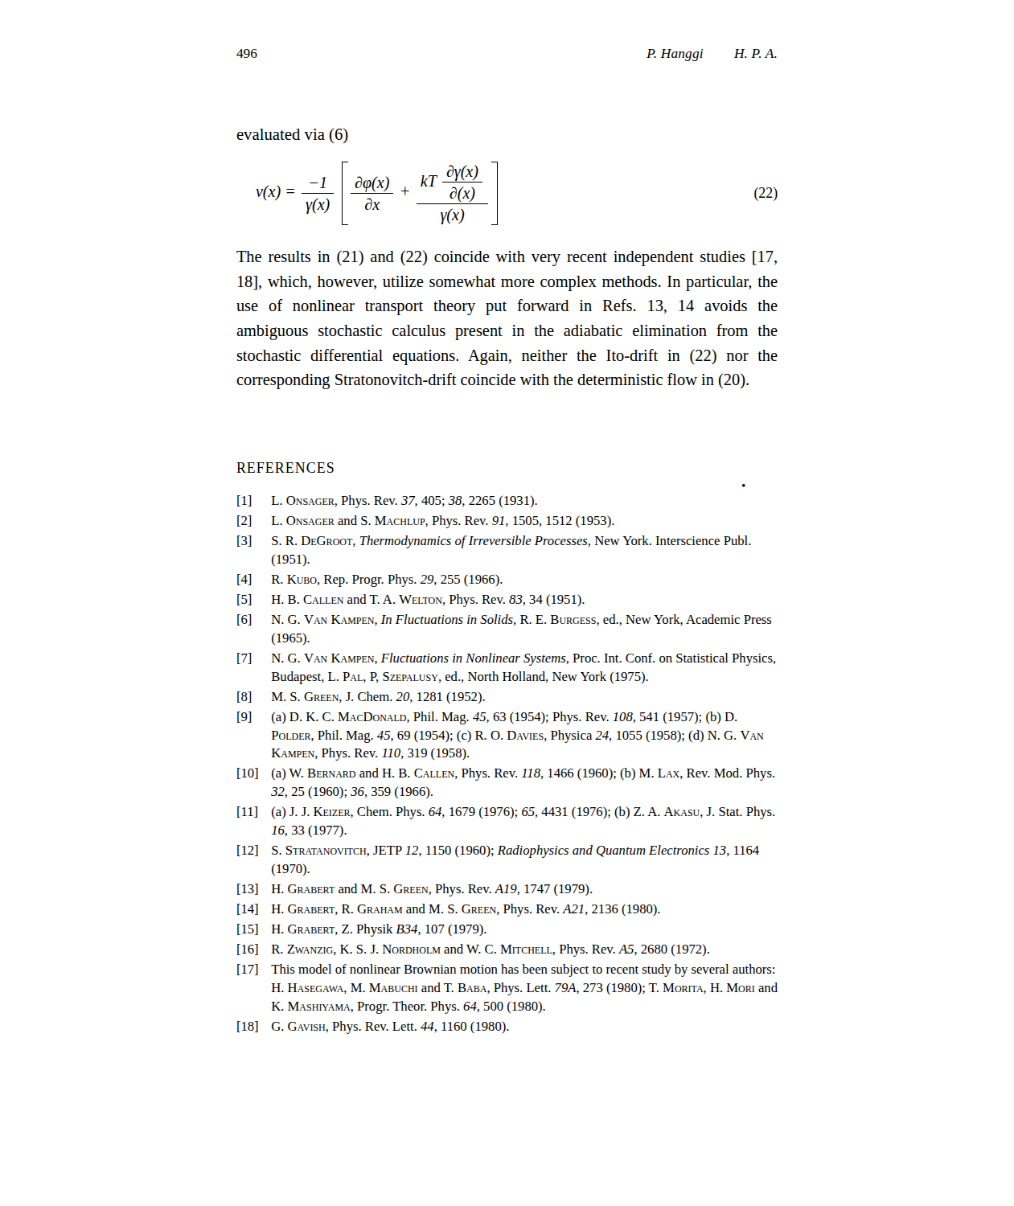496
P. Hanggi H. P. A.
evaluated via (6)
v(x) = −1 γ(x) ∂φ(x) ∂x + kT ∂γ(x) ∂(x) γ(x)
(22)
The results in (21) and (22) coincide with very recent independent studies [17, 18], which, however, utilize somewhat more complex methods. In particular, the use of nonlinear transport theory put forward in Refs. 13, 14 avoids the ambiguous stochastic calculus present in the adiabatic elimination from the stochastic differential equations. Again, neither the Ito-drift in (22) nor the corresponding Stratonovitch-drift coincide with the deterministic flow in (20).
REFERENCES
•
[1] L. Onsager, Phys. Rev. 37, 405; 38, 2265 (1931).
[2] L. Onsager and S. Machlup, Phys. Rev. 91, 1505, 1512 (1953).
[3] S. R. DeGroot, Thermodynamics of Irreversible Processes, New York. Interscience Publ. (1951).
[4] R. Kubo, Rep. Progr. Phys. 29, 255 (1966).
[5] H. B. Callen and T. A. Welton, Phys. Rev. 83, 34 (1951).
[6] N. G. Van Kampen, In Fluctuations in Solids, R. E. Burgess, ed., New York, Academic Press (1965).
[7] N. G. Van Kampen, Fluctuations in Nonlinear Systems, Proc. Int. Conf. on Statistical Physics, Budapest, L. Pal, P, Szepalusy, ed., North Holland, New York (1975).
[8] M. S. Green, J. Chem. 20, 1281 (1952).
[9](a) D. K. C. MacDonald, Phil. Mag. 45, 63 (1954); Phys. Rev. 108, 541 (1957); (b) D. Polder, Phil. Mag. 45, 69 (1954); (c) R. O. Davies, Physica 24, 1055 (1958); (d) N. G. Van Kampen, Phys. Rev. 110, 319 (1958).
[10](a) W. Bernard and H. B. Callen, Phys. Rev. 118, 1466 (1960); (b) M. Lax, Rev. Mod. Phys. 32, 25 (1960); 36, 359 (1966).
[11](a) J. J. Keizer, Chem. Phys. 64, 1679 (1976); 65, 4431 (1976); (b) Z. A. Akasu, J. Stat. Phys. 16, 33 (1977).
[12] S. Stratanovitch, JETP 12, 1150 (1960); Radiophysics and Quantum Electronics 13, 1164 (1970).
[13] H. Grabert and M. S. Green, Phys. Rev. A19, 1747 (1979).
[14] H. Grabert, R. Graham and M. S. Green, Phys. Rev. A21, 2136 (1980).
[15] H. Grabert, Z. Physik B34, 107 (1979).
[16] R. Zwanzig, K. S. J. Nordholm and W. C. Mitchell, Phys. Rev. A5, 2680 (1972).
[17] This model of nonlinear Brownian motion has been subject to recent study by several authors: H. Hasegawa, M. Mabuchi and T. Baba, Phys. Lett. 79A, 273 (1980); T. Morita, H. Mori and K. Mashiyama, Progr. Theor. Phys. 64, 500 (1980).
[18] G. Gavish, Phys. Rev. Lett. 44, 1160 (1980).